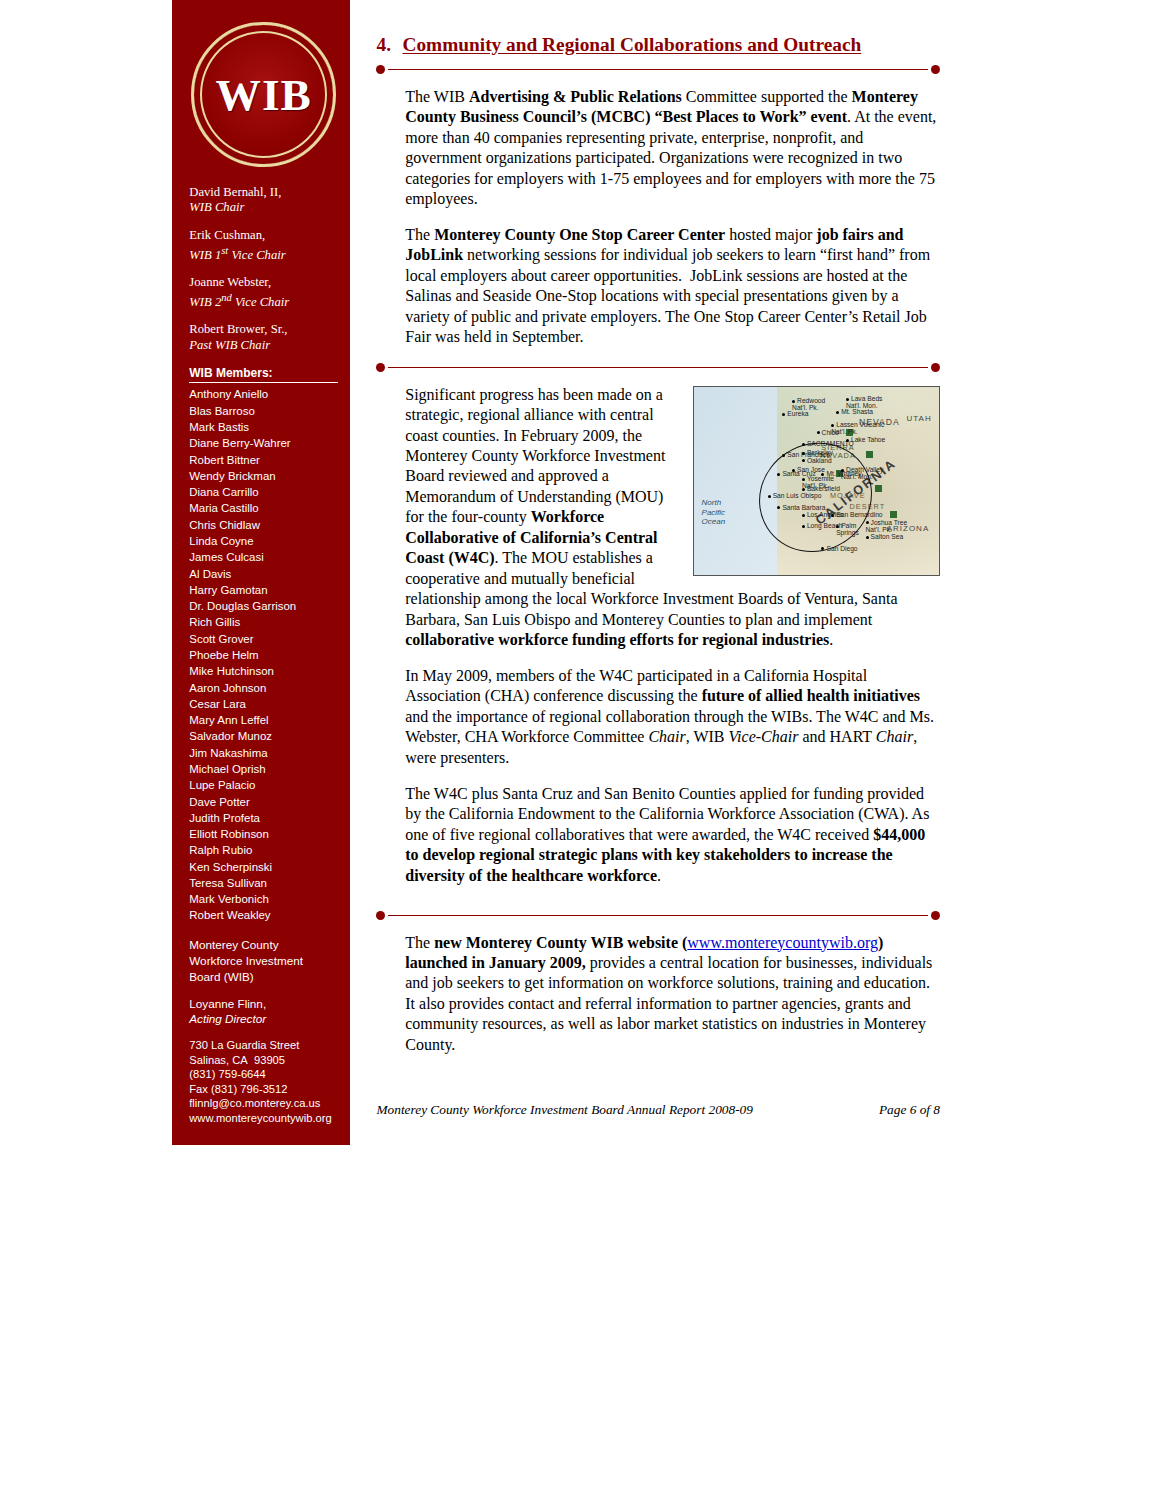WIB
David Bernahl, II,
WIB Chair
Erik Cushman,
WIB 1st Vice Chair
Joanne Webster,
WIB 2nd Vice Chair
Robert Brower, Sr.,
Past WIB Chair
WIB Members:
Anthony Aniello
Blas Barroso
Mark Bastis
Diane Berry-Wahrer
Robert Bittner
Wendy Brickman
Diana Carrillo
Maria Castillo
Chris Chidlaw
Linda Coyne
James Culcasi
Al Davis
Harry Gamotan
Dr. Douglas Garrison
Rich Gillis
Scott Grover
Phoebe Helm
Mike Hutchinson
Aaron Johnson
Cesar Lara
Mary Ann Leffel
Salvador Munoz
Jim Nakashima
Michael Oprish
Lupe Palacio
Dave Potter
Judith Profeta
Elliott Robinson
Ralph Rubio
Ken Scherpinski
Teresa Sullivan
Mark Verbonich
Robert Weakley
Monterey County
Workforce Investment
Board (WIB)
Loyanne Flinn,
Acting Director
730 La Guardia Street
Salinas, CA 93905
(831) 759-6644
Fax (831) 796-3512
flinnlg@co.monterey.ca.us
www.montereycountywib.org
4. Community and Regional Collaborations and Outreach
The WIB Advertising & Public Relations Committee supported the Monterey County Business Council’s (MCBC) “Best Places to Work” event. At the event, more than 40 companies representing private, enterprise, nonprofit, and government organizations participated. Organizations were recognized in two categories for employers with 1-75 employees and for employers with more the 75 employees.
The Monterey County One Stop Career Center hosted major job fairs and JobLink networking sessions for individual job seekers to learn “first hand” from local employers about career opportunities. JobLink sessions are hosted at the Salinas and Seaside One-Stop locations with special presentations given by a variety of public and private employers. The One Stop Career Center’s Retail Job Fair was held in September.
NEVADA
UTAH
ARIZONA
DESERT
MOJAVE
SIERRA
NEVADA
North
Pacific
Ocean
CALIFORNIA
Redwood
Nat'l. Pk. Lava Beds
Nat'l. Mon. Eureka Mt. Shasta Lassen Volcanic
Nat'l. Pk. Chico SACRAMENTO Lake Tahoe San Francisco Berkeley Oakland San Jose Santa Cruz Yosemite
Nat'l. Pk. Mt. Whitney Death Valley
Nat'l. Mon. Bakersfield San Luis Obispo Santa Barbara Los Angeles San Bernardino Long Beach Palm
Springs Joshua Tree
Nat'l. Pk. Salton Sea San Diego
Significant progress has been made on a strategic, regional alliance with central coast counties. In February 2009, the Monterey County Workforce Investment Board reviewed and approved a Memorandum of Understanding (MOU) for the four-county Workforce Collaborative of California’s Central Coast (W4C). The MOU establishes a cooperative and mutually beneficial relationship among the local Workforce Investment Boards of Ventura, Santa Barbara, San Luis Obispo and Monterey Counties to plan and implement collaborative workforce funding efforts for regional industries.
In May 2009, members of the W4C participated in a California Hospital Association (CHA) conference discussing the future of allied health initiatives and the importance of regional collaboration through the WIBs. The W4C and Ms. Webster, CHA Workforce Committee Chair, WIB Vice-Chair and HART Chair, were presenters.
The W4C plus Santa Cruz and San Benito Counties applied for funding provided by the California Endowment to the California Workforce Association (CWA). As one of five regional collaboratives that were awarded, the W4C received $44,000 to develop regional strategic plans with key stakeholders to increase the diversity of the healthcare workforce.
The new Monterey County WIB website (www.montereycountywib.org) launched in January 2009, provides a central location for businesses, individuals and job seekers to get information on workforce solutions, training and education. It also provides contact and referral information to partner agencies, grants and community resources, as well as labor market statistics on industries in Monterey County.
Monterey County Workforce Investment Board Annual Report 2008-09 Page 6 of 8